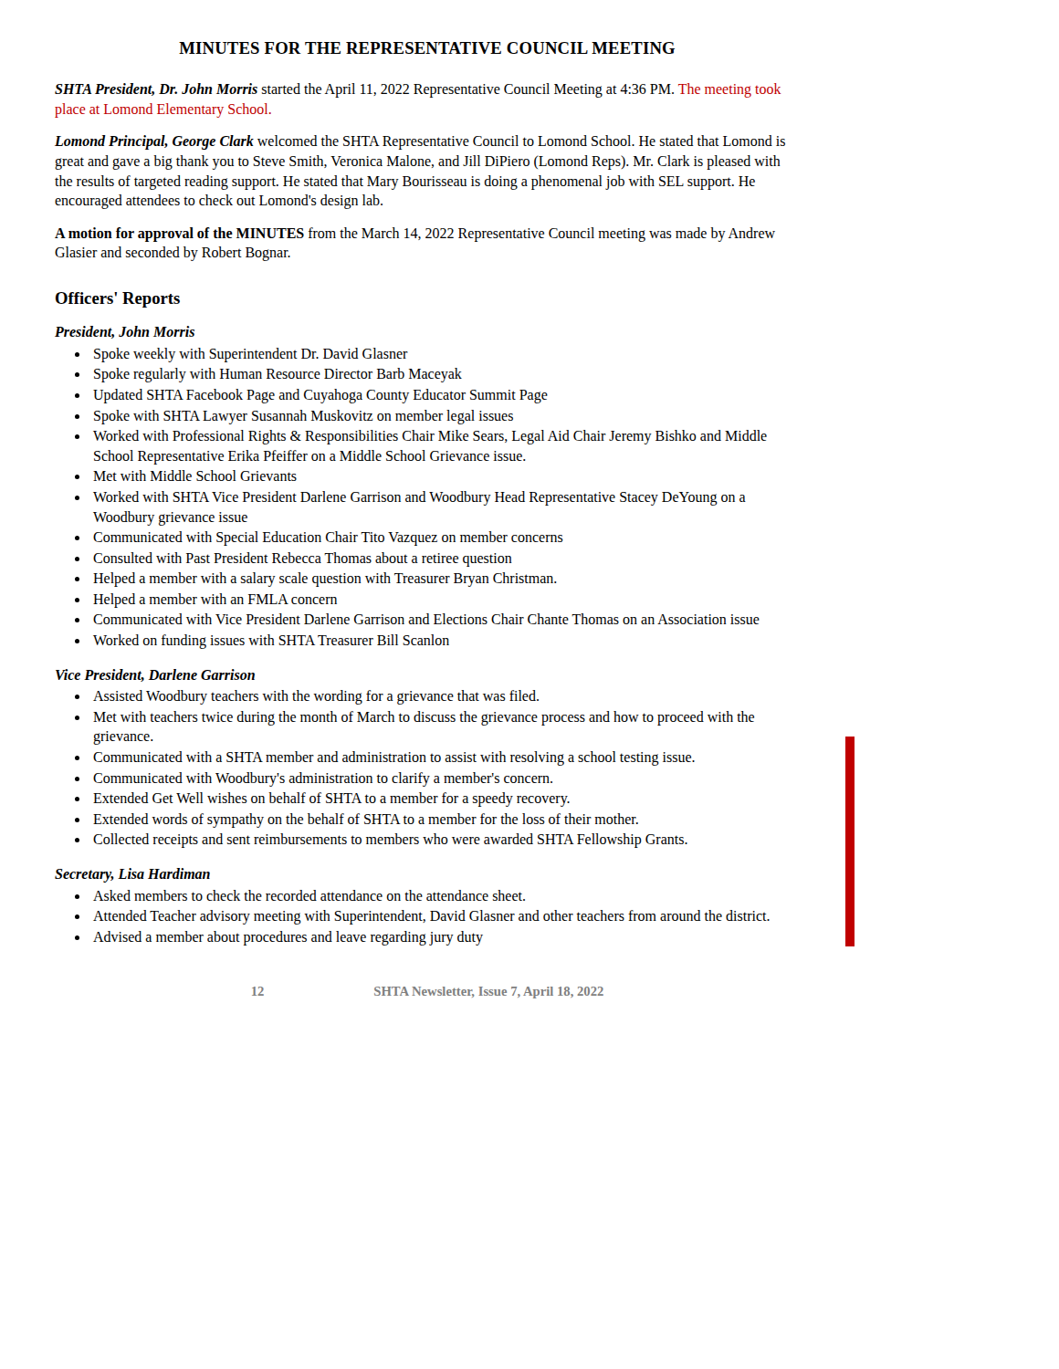MINUTES FOR THE REPRESENTATIVE COUNCIL MEETING
SHTA President, Dr. John Morris started the April 11, 2022 Representative Council Meeting at 4:36 PM. The meeting took place at Lomond Elementary School.
Lomond Principal, George Clark welcomed the SHTA Representative Council to Lomond School. He stated that Lomond is great and gave a big thank you to Steve Smith, Veronica Malone, and Jill DiPiero (Lomond Reps). Mr. Clark is pleased with the results of targeted reading support. He stated that Mary Bourisseau is doing a phenomenal job with SEL support. He encouraged attendees to check out Lomond's design lab.
A motion for approval of the MINUTES from the March 14, 2022 Representative Council meeting was made by Andrew Glasier and seconded by Robert Bognar.
Officers' Reports
President, John Morris
Spoke weekly with Superintendent Dr. David Glasner
Spoke regularly with Human Resource Director Barb Maceyak
Updated SHTA Facebook Page and Cuyahoga County Educator Summit Page
Spoke with SHTA Lawyer Susannah Muskovitz on member legal issues
Worked with Professional Rights & Responsibilities Chair Mike Sears, Legal Aid Chair Jeremy Bishko and Middle School Representative Erika Pfeiffer on a Middle School Grievance issue.
Met with Middle School Grievants
Worked with SHTA Vice President Darlene Garrison and Woodbury Head Representative Stacey DeYoung on a Woodbury grievance issue
Communicated with Special Education Chair Tito Vazquez on member concerns
Consulted with Past President Rebecca Thomas about a retiree question
Helped a member with a salary scale question with Treasurer Bryan Christman.
Helped a member with an FMLA concern
Communicated with Vice President Darlene Garrison and Elections Chair Chante Thomas on an Association issue
Worked on funding issues with SHTA Treasurer Bill Scanlon
Vice President, Darlene Garrison
Assisted Woodbury teachers with the wording for a grievance that was filed.
Met with teachers twice during the month of March to discuss the grievance process and how to proceed with the grievance.
Communicated with a SHTA member and administration to assist with resolving a school testing issue.
Communicated with Woodbury's administration to clarify a member's concern.
Extended Get Well wishes on behalf of SHTA to a member for a speedy recovery.
Extended words of sympathy on the behalf of SHTA to a member for the loss of their mother.
Collected receipts and sent reimbursements to members who were awarded SHTA Fellowship Grants.
Secretary, Lisa Hardiman
Asked members to check the recorded attendance on the attendance sheet.
Attended Teacher advisory meeting with Superintendent, David Glasner and other teachers from around the district.
Advised a member about procedures and leave regarding jury duty
12 SHTA Newsletter, Issue 7, April 18, 2022